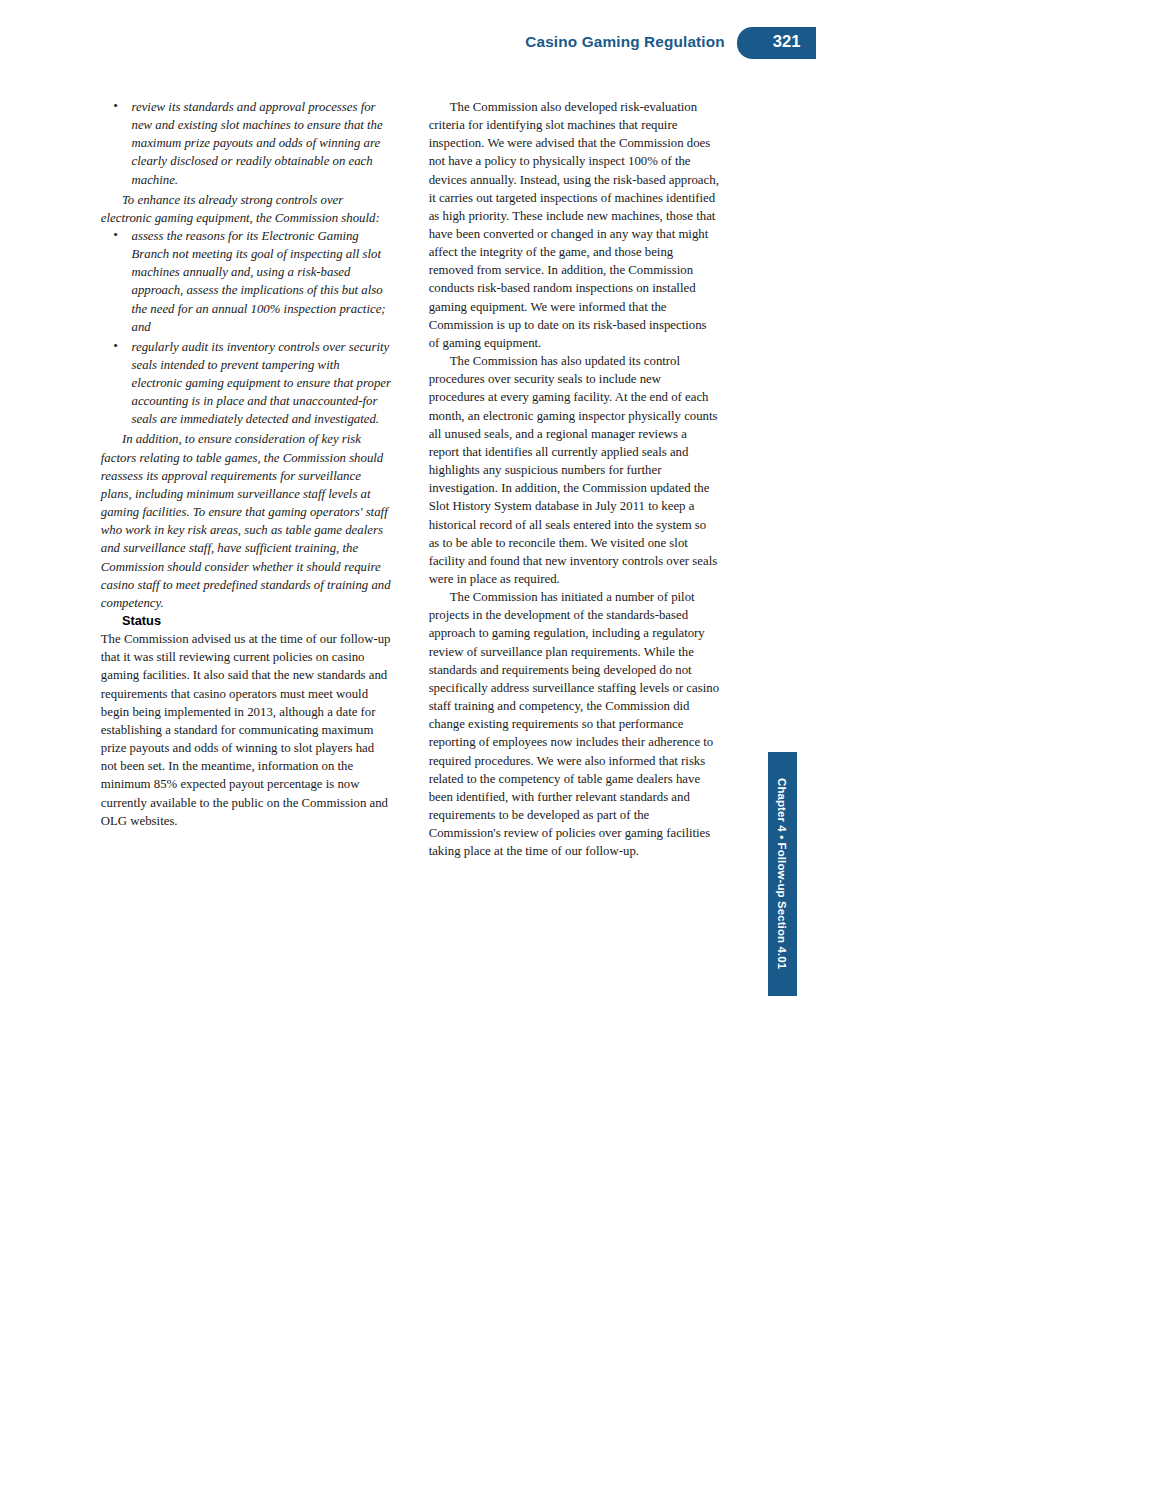Casino Gaming Regulation
321
review its standards and approval processes for new and existing slot machines to ensure that the maximum prize payouts and odds of winning are clearly disclosed or readily obtainable on each machine.
To enhance its already strong controls over electronic gaming equipment, the Commission should:
assess the reasons for its Electronic Gaming Branch not meeting its goal of inspecting all slot machines annually and, using a risk-based approach, assess the implications of this but also the need for an annual 100% inspection practice; and
regularly audit its inventory controls over security seals intended to prevent tampering with electronic gaming equipment to ensure that proper accounting is in place and that unaccounted-for seals are immediately detected and investigated.
In addition, to ensure consideration of key risk factors relating to table games, the Commission should reassess its approval requirements for surveillance plans, including minimum surveillance staff levels at gaming facilities. To ensure that gaming operators' staff who work in key risk areas, such as table game dealers and surveillance staff, have sufficient training, the Commission should consider whether it should require casino staff to meet predefined standards of training and competency.
Status
The Commission advised us at the time of our follow-up that it was still reviewing current policies on casino gaming facilities. It also said that the new standards and requirements that casino operators must meet would begin being implemented in 2013, although a date for establishing a standard for communicating maximum prize payouts and odds of winning to slot players had not been set. In the meantime, information on the minimum 85% expected payout percentage is now currently available to the public on the Commission and OLG websites.
The Commission also developed risk-evaluation criteria for identifying slot machines that require inspection. We were advised that the Commission does not have a policy to physically inspect 100% of the devices annually. Instead, using the risk-based approach, it carries out targeted inspections of machines identified as high priority. These include new machines, those that have been converted or changed in any way that might affect the integrity of the game, and those being removed from service. In addition, the Commission conducts risk-based random inspections on installed gaming equipment. We were informed that the Commission is up to date on its risk-based inspections of gaming equipment.
The Commission has also updated its control procedures over security seals to include new procedures at every gaming facility. At the end of each month, an electronic gaming inspector physically counts all unused seals, and a regional manager reviews a report that identifies all currently applied seals and highlights any suspicious numbers for further investigation. In addition, the Commission updated the Slot History System database in July 2011 to keep a historical record of all seals entered into the system so as to be able to reconcile them. We visited one slot facility and found that new inventory controls over seals were in place as required.
The Commission has initiated a number of pilot projects in the development of the standards-based approach to gaming regulation, including a regulatory review of surveillance plan requirements. While the standards and requirements being developed do not specifically address surveillance staffing levels or casino staff training and competency, the Commission did change existing requirements so that performance reporting of employees now includes their adherence to required procedures. We were also informed that risks related to the competency of table game dealers have been identified, with further relevant standards and requirements to be developed as part of the Commission's review of policies over gaming facilities taking place at the time of our follow-up.
Chapter 4 • Follow-up Section 4.01